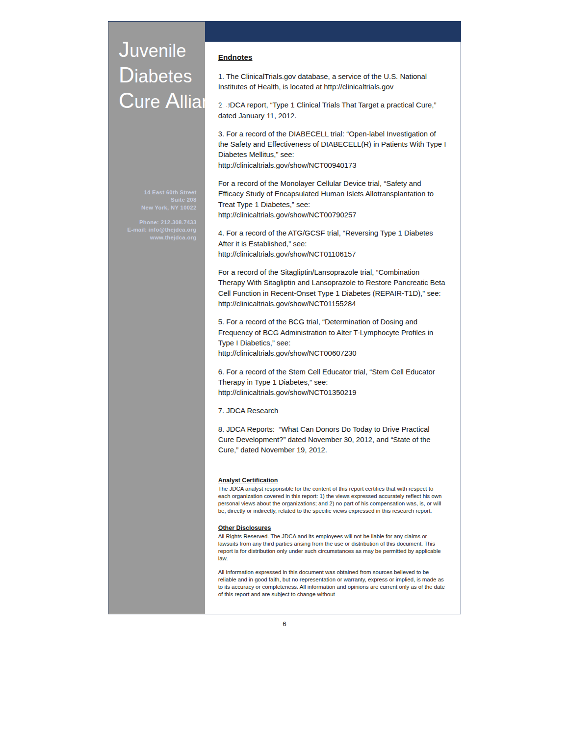Juvenile
Diabetes
Cure Alliance
14 East 60th Street
Suite 208
New York, NY 10022
Phone: 212.308.7433
E-mail: info@thejdca.org
www.thejdca.org
Endnotes
1. The ClinicalTrials.gov database, a service of the U.S. National Institutes of Health, is located at http://clinicaltrials.gov
2. JDCA report, “Type 1 Clinical Trials That Target a practical Cure,” dated January 11, 2012.
3. For a record of the DIABECELL trial: “Open-label Investigation of the Safety and Effectiveness of DIABECELL(R) in Patients With Type I Diabetes Mellitus,” see:
http://clinicaltrials.gov/show/NCT00940173
For a record of the Monolayer Cellular Device trial, “Safety and Efficacy Study of Encapsulated Human Islets Allotransplantation to Treat Type 1 Diabetes,” see:
http://clinicaltrials.gov/show/NCT00790257
4. For a record of the ATG/GCSF trial, “Reversing Type 1 Diabetes After it is Established,” see:
http://clinicaltrials.gov/show/NCT01106157
For a record of the Sitagliptin/Lansoprazole trial, “Combination Therapy With Sitagliptin and Lansoprazole to Restore Pancreatic Beta Cell Function in Recent-Onset Type 1 Diabetes (REPAIR-T1D),” see:
http://clinicaltrials.gov/show/NCT01155284
5. For a record of the BCG trial, “Determination of Dosing and Frequency of BCG Administration to Alter T-Lymphocyte Profiles in Type I Diabetics,” see:
http://clinicaltrials.gov/show/NCT00607230
6. For a record of the Stem Cell Educator trial, “Stem Cell Educator Therapy in Type 1 Diabetes,” see:
http://clinicaltrials.gov/show/NCT01350219
7. JDCA Research
8. JDCA Reports: “What Can Donors Do Today to Drive Practical Cure Development?” dated November 30, 2012, and “State of the Cure,” dated November 19, 2012.
Analyst Certification
The JDCA analyst responsible for the content of this report certifies that with respect to each organization covered in this report: 1) the views expressed accurately reflect his own personal views about the organizations; and 2) no part of his compensation was, is, or will be, directly or indirectly, related to the specific views expressed in this research report.
Other Disclosures
All Rights Reserved. The JDCA and its employees will not be liable for any claims or lawsuits from any third parties arising from the use or distribution of this document. This report is for distribution only under such circumstances as may be permitted by applicable law.
All information expressed in this document was obtained from sources believed to be reliable and in good faith, but no representation or warranty, express or implied, is made as to its accuracy or completeness. All information and opinions are current only as of the date of this report and are subject to change without
6